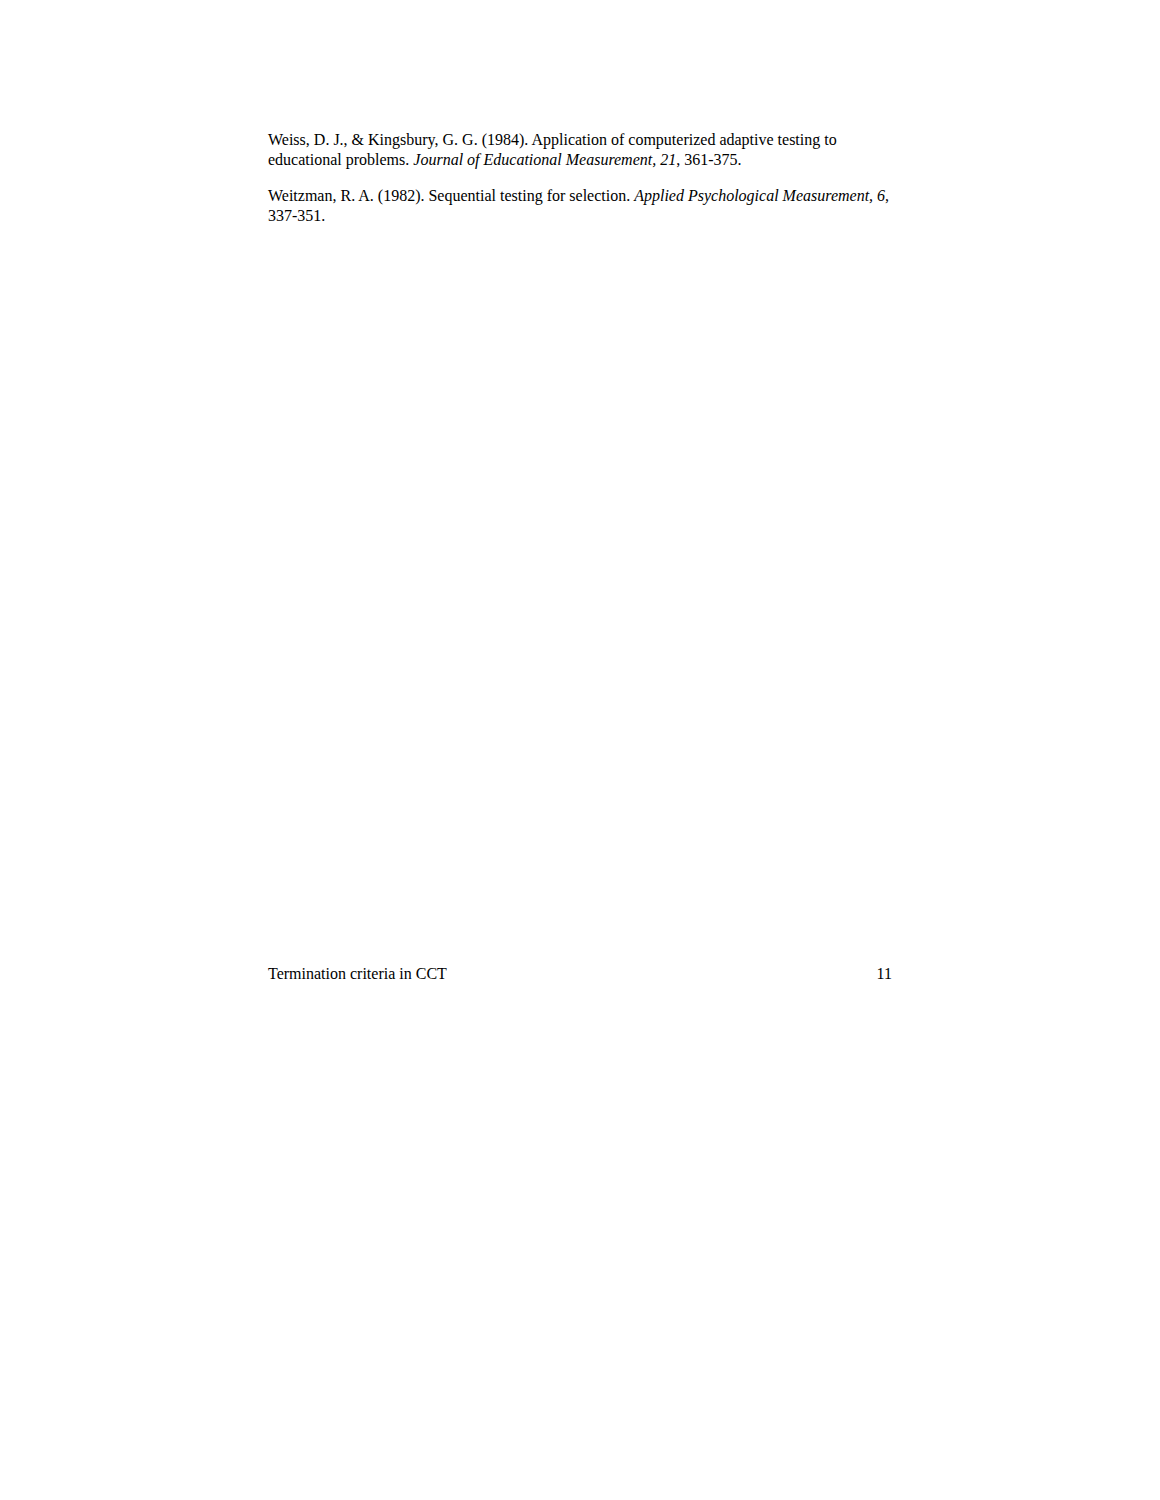Weiss, D. J., & Kingsbury, G. G. (1984). Application of computerized adaptive testing to educational problems. Journal of Educational Measurement, 21, 361-375.
Weitzman, R. A. (1982). Sequential testing for selection. Applied Psychological Measurement, 6, 337-351.
Termination criteria in CCT
11